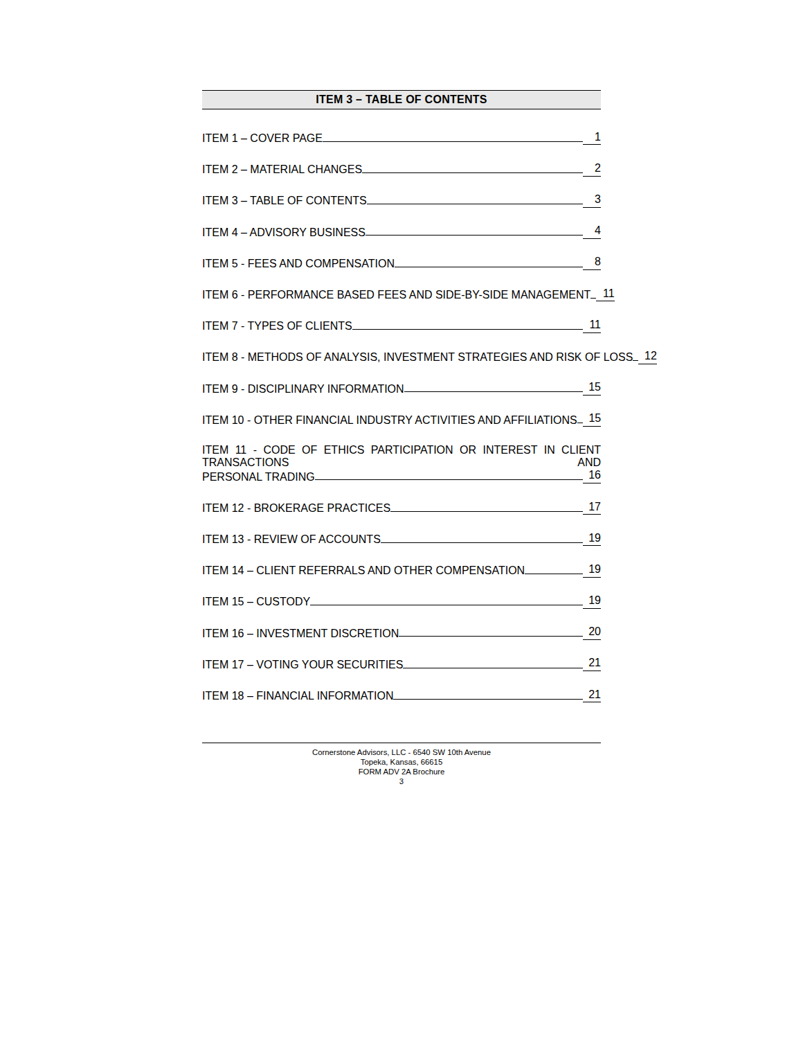ITEM 3 – TABLE OF CONTENTS
ITEM 1 – COVER PAGE 1
ITEM 2 – MATERIAL CHANGES 2
ITEM 3 – TABLE OF CONTENTS 3
ITEM 4 – ADVISORY BUSINESS 4
ITEM 5 - FEES AND COMPENSATION 8
ITEM 6 - PERFORMANCE BASED FEES AND SIDE-BY-SIDE MANAGEMENT 11
ITEM 7 - TYPES OF CLIENTS 11
ITEM 8 - METHODS OF ANALYSIS, INVESTMENT STRATEGIES AND RISK OF LOSS 12
ITEM 9 - DISCIPLINARY INFORMATION 15
ITEM 10 - OTHER FINANCIAL INDUSTRY ACTIVITIES AND AFFILIATIONS 15
ITEM 11 - CODE OF ETHICS PARTICIPATION OR INTEREST IN CLIENT TRANSACTIONS AND PERSONAL TRADING 16
ITEM 12 - BROKERAGE PRACTICES 17
ITEM 13 - REVIEW OF ACCOUNTS 19
ITEM 14 – CLIENT REFERRALS AND OTHER COMPENSATION 19
ITEM 15 – CUSTODY 19
ITEM 16 – INVESTMENT DISCRETION 20
ITEM 17 – VOTING YOUR SECURITIES 21
ITEM 18 – FINANCIAL INFORMATION 21
Cornerstone Advisors, LLC - 6540 SW 10th Avenue
Topeka, Kansas, 66615
FORM ADV 2A Brochure
3